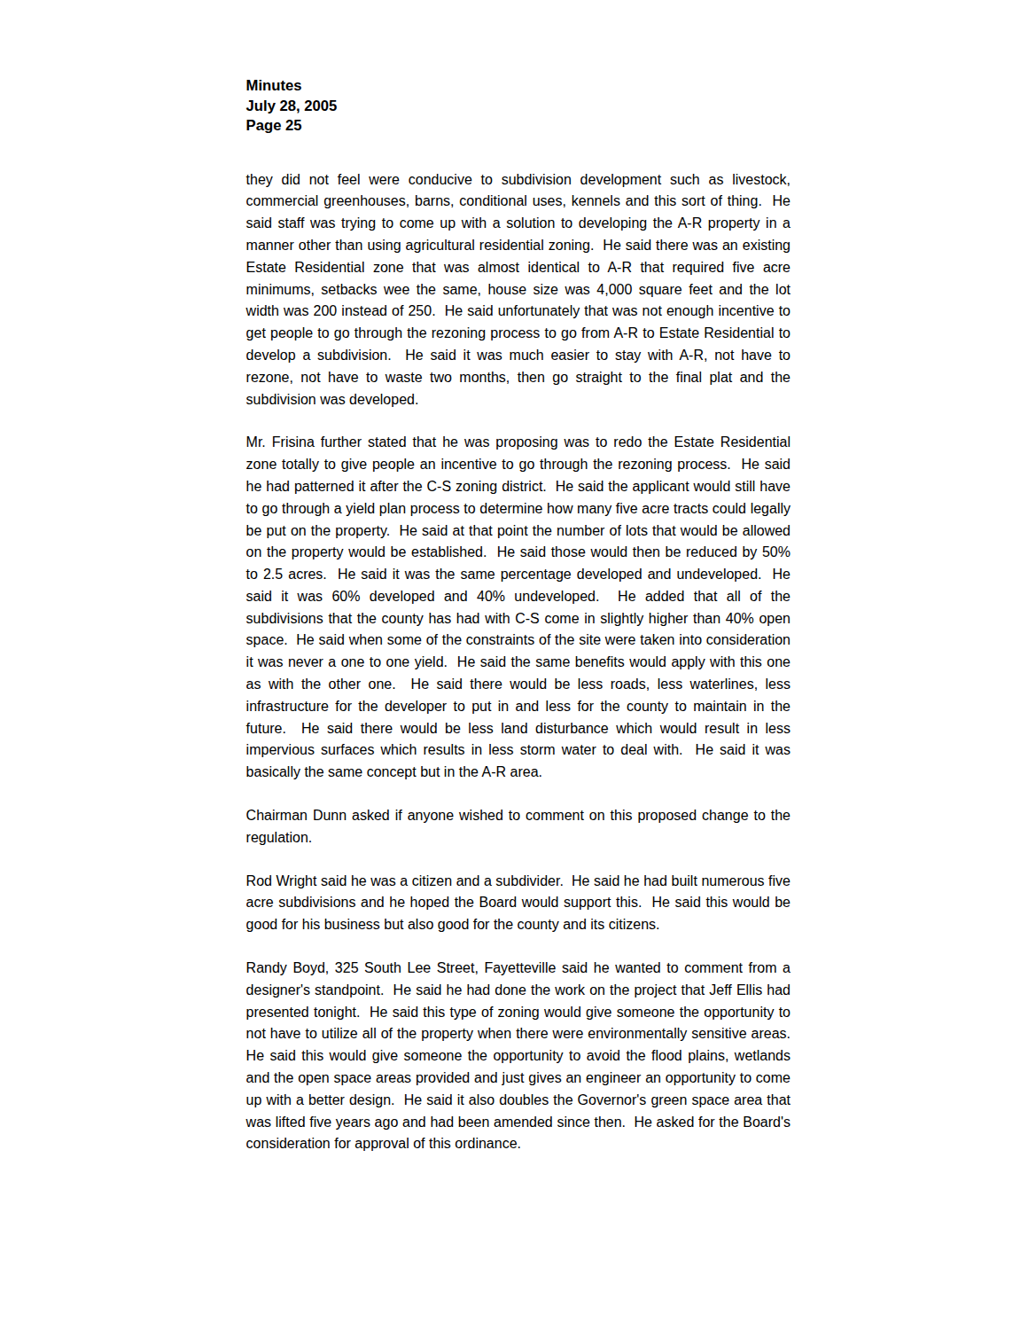Minutes
July 28, 2005
Page 25
they did not feel were conducive to subdivision development such as livestock, commercial greenhouses, barns, conditional uses, kennels and this sort of thing. He said staff was trying to come up with a solution to developing the A-R property in a manner other than using agricultural residential zoning. He said there was an existing Estate Residential zone that was almost identical to A-R that required five acre minimums, setbacks wee the same, house size was 4,000 square feet and the lot width was 200 instead of 250. He said unfortunately that was not enough incentive to get people to go through the rezoning process to go from A-R to Estate Residential to develop a subdivision. He said it was much easier to stay with A-R, not have to rezone, not have to waste two months, then go straight to the final plat and the subdivision was developed.
Mr. Frisina further stated that he was proposing was to redo the Estate Residential zone totally to give people an incentive to go through the rezoning process. He said he had patterned it after the C-S zoning district. He said the applicant would still have to go through a yield plan process to determine how many five acre tracts could legally be put on the property. He said at that point the number of lots that would be allowed on the property would be established. He said those would then be reduced by 50% to 2.5 acres. He said it was the same percentage developed and undeveloped. He said it was 60% developed and 40% undeveloped. He added that all of the subdivisions that the county has had with C-S come in slightly higher than 40% open space. He said when some of the constraints of the site were taken into consideration it was never a one to one yield. He said the same benefits would apply with this one as with the other one. He said there would be less roads, less waterlines, less infrastructure for the developer to put in and less for the county to maintain in the future. He said there would be less land disturbance which would result in less impervious surfaces which results in less storm water to deal with. He said it was basically the same concept but in the A-R area.
Chairman Dunn asked if anyone wished to comment on this proposed change to the regulation.
Rod Wright said he was a citizen and a subdivider. He said he had built numerous five acre subdivisions and he hoped the Board would support this. He said this would be good for his business but also good for the county and its citizens.
Randy Boyd, 325 South Lee Street, Fayetteville said he wanted to comment from a designer's standpoint. He said he had done the work on the project that Jeff Ellis had presented tonight. He said this type of zoning would give someone the opportunity to not have to utilize all of the property when there were environmentally sensitive areas. He said this would give someone the opportunity to avoid the flood plains, wetlands and the open space areas provided and just gives an engineer an opportunity to come up with a better design. He said it also doubles the Governor's green space area that was lifted five years ago and had been amended since then. He asked for the Board's consideration for approval of this ordinance.